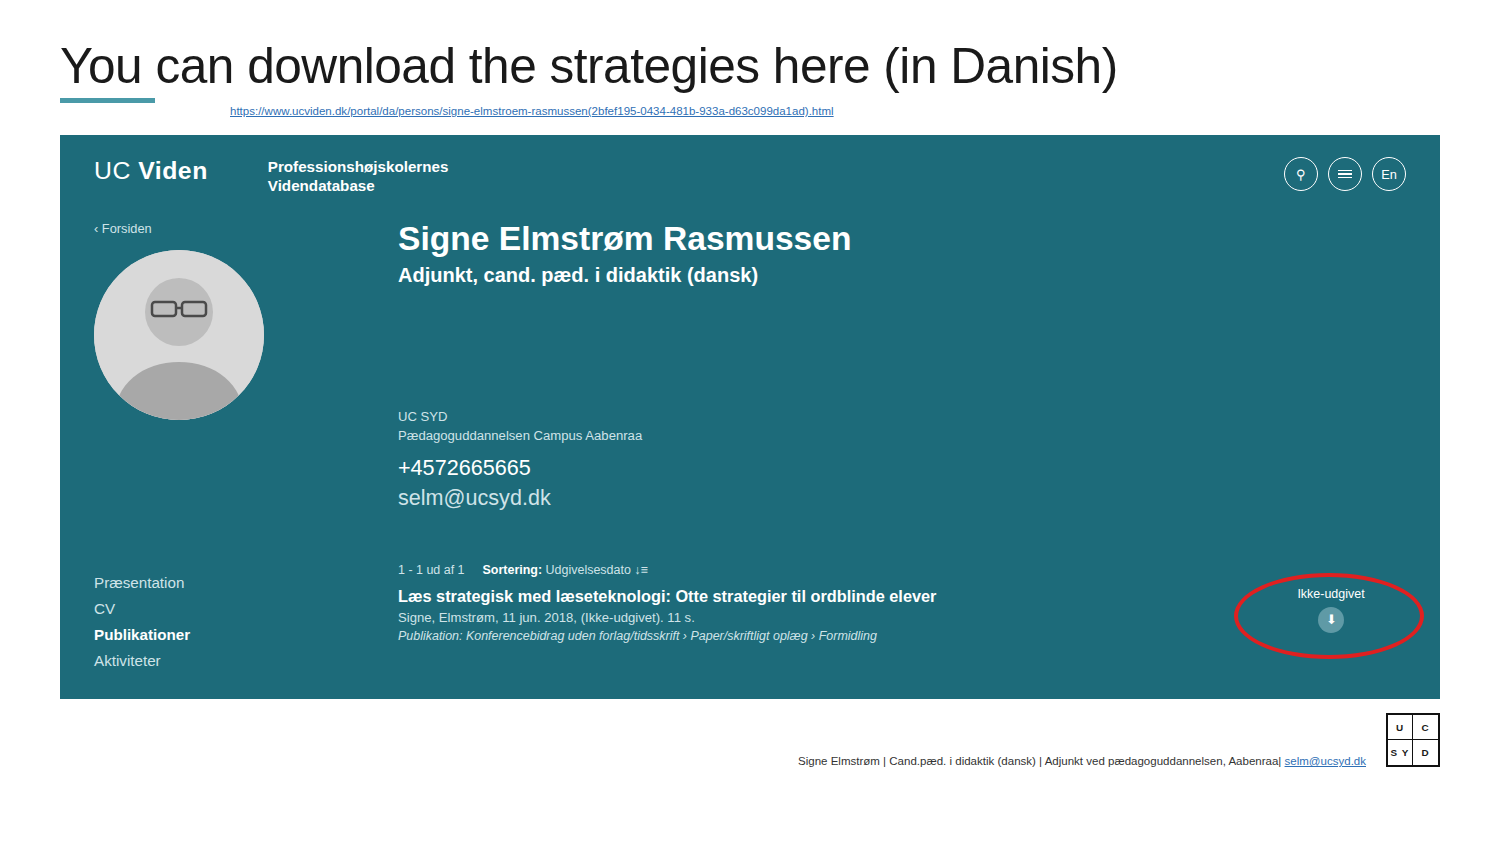You can download the strategies here (in Danish)
https://www.ucviden.dk/portal/da/persons/signe-elmstroem-rasmussen(2bfef195-0434-481b-933a-d63c099da1ad).html
UC Viden
Professionshøjskolernes
Videndatabase
⚲
En
Forsiden
Præsentation
CV
Publikationer
Aktiviteter
Signe Elmstrøm Rasmussen
Adjunkt, cand. pæd. i didaktik (dansk)
UC SYD
Pædagoguddannelsen Campus Aabenraa
+4572665665
selm@ucsyd.dk
1 - 1 ud af 1 Sortering: Udgivelsesdato ↓≡
Læs strategisk med læseteknologi: Otte strategier til ordblinde elever
Signe, Elmstrøm, 11 jun. 2018, (Ikke-udgivet). 11 s.
Publikation: Konferencebidrag uden forlag/tidsskrift › Paper/skriftligt oplæg › Formidling
Ikke-udgivet ⬇
Signe Elmstrøm | Cand.pæd. i didaktik (dansk) | Adjunkt ved pædagoguddannelsen, Aabenraa| selm@ucsyd.dk
U
C
S Y
D